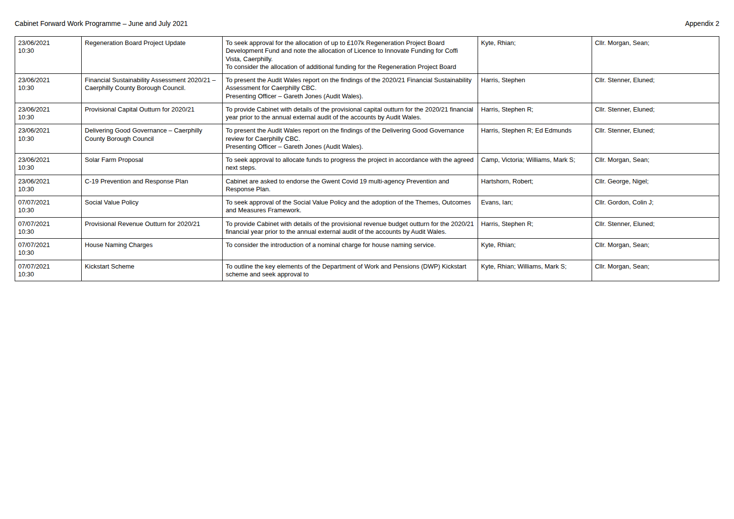Cabinet Forward Work Programme – June and July 2021 Appendix 2
| 23/06/2021 10:30 | Regeneration Board Project Update | To seek approval for the allocation of up to £107k Regeneration Project Board Development Fund and note the allocation of Licence to Innovate Funding for Coffi Vista, Caerphilly. To consider the allocation of additional funding for the Regeneration Project Board | Kyte, Rhian; | Cllr. Morgan, Sean; |
| 23/06/2021 10:30 | Financial Sustainability Assessment 2020/21 – Caerphilly County Borough Council. | To present the Audit Wales report on the findings of the 2020/21 Financial Sustainability Assessment for Caerphilly CBC. Presenting Officer – Gareth Jones (Audit Wales). | Harris, Stephen | Cllr. Stenner, Eluned; |
| 23/06/2021 10:30 | Provisional Capital Outturn for 2020/21 | To provide Cabinet with details of the provisional capital outturn for the 2020/21 financial year prior to the annual external audit of the accounts by Audit Wales. | Harris, Stephen R; | Cllr. Stenner, Eluned; |
| 23/06/2021 10:30 | Delivering Good Governance – Caerphilly County Borough Council | To present the Audit Wales report on the findings of the Delivering Good Governance review for Caerphilly CBC. Presenting Officer – Gareth Jones (Audit Wales). | Harris, Stephen R; Ed Edmunds | Cllr. Stenner, Eluned; |
| 23/06/2021 10:30 | Solar Farm Proposal | To seek approval to allocate funds to progress the project in accordance with the agreed next steps. | Camp, Victoria; Williams, Mark S; | Cllr. Morgan, Sean; |
| 23/06/2021 10:30 | C-19 Prevention and Response Plan | Cabinet are asked to endorse the Gwent Covid 19 multi-agency Prevention and Response Plan. | Hartshorn, Robert; | Cllr. George, Nigel; |
| 07/07/2021 10:30 | Social Value Policy | To seek approval of the Social Value Policy and the adoption of the Themes, Outcomes and Measures Framework. | Evans, Ian; | Cllr. Gordon, Colin J; |
| 07/07/2021 10:30 | Provisional Revenue Outturn for 2020/21 | To provide Cabinet with details of the provisional revenue budget outturn for the 2020/21 financial year prior to the annual external audit of the accounts by Audit Wales. | Harris, Stephen R; | Cllr. Stenner, Eluned; |
| 07/07/2021 10:30 | House Naming Charges | To consider the introduction of a nominal charge for house naming service. | Kyte, Rhian; | Cllr. Morgan, Sean; |
| 07/07/2021 10:30 | Kickstart Scheme | To outline the key elements of the Department of Work and Pensions (DWP) Kickstart scheme and seek approval to | Kyte, Rhian; Williams, Mark S; | Cllr. Morgan, Sean; |